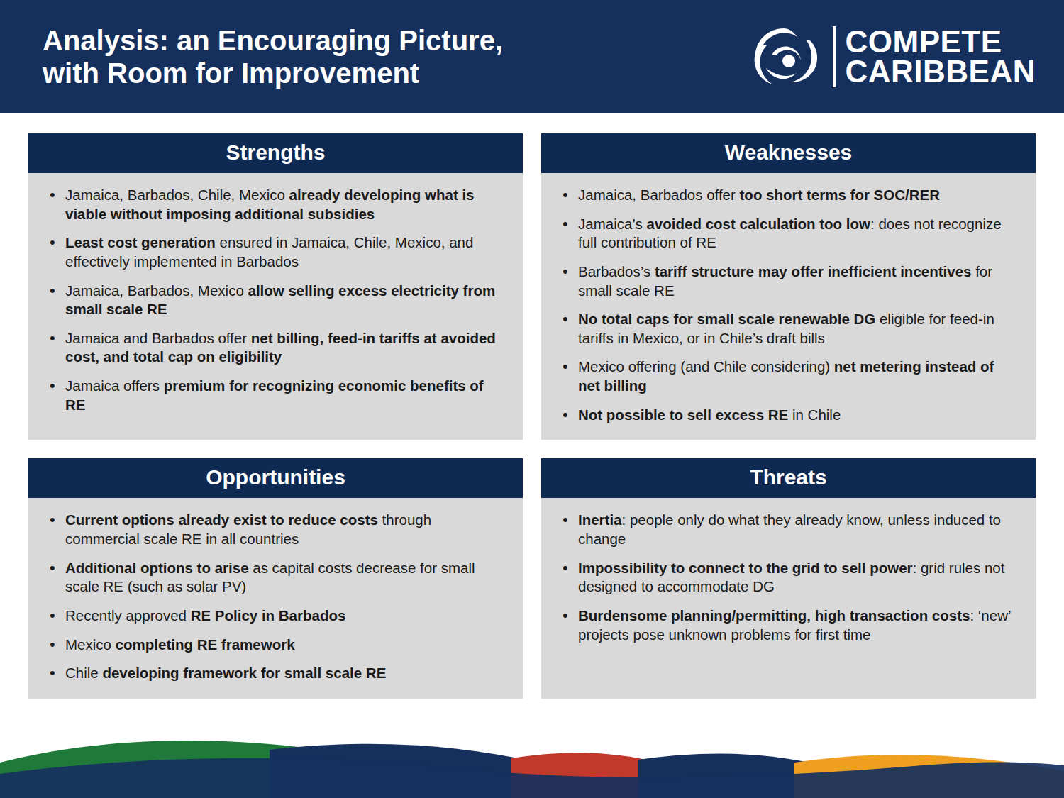Analysis: an Encouraging Picture,
with Room for Improvement
COMPETE CARIBBEAN
Strengths
Jamaica, Barbados, Chile, Mexico already developing what is viable without imposing additional subsidies
Least cost generation ensured in Jamaica, Chile, Mexico, and effectively implemented in Barbados
Jamaica, Barbados, Mexico allow selling excess electricity from small scale RE
Jamaica and Barbados offer net billing, feed-in tariffs at avoided cost, and total cap on eligibility
Jamaica offers premium for recognizing economic benefits of RE
Weaknesses
Jamaica, Barbados offer too short terms for SOC/RER
Jamaica’s avoided cost calculation too low: does not recognize full contribution of RE
Barbados’s tariff structure may offer inefficient incentives for small scale RE
No total caps for small scale renewable DG eligible for feed-in tariffs in Mexico, or in Chile’s draft bills
Mexico offering (and Chile considering) net metering instead of net billing
Not possible to sell excess RE in Chile
Opportunities
Current options already exist to reduce costs through commercial scale RE in all countries
Additional options to arise as capital costs decrease for small scale RE (such as solar PV)
Recently approved RE Policy in Barbados
Mexico completing RE framework
Chile developing framework for small scale RE
Threats
Inertia: people only do what they already know, unless induced to change
Impossibility to connect to the grid to sell power: grid rules not designed to accommodate DG
Burdensome planning/permitting, high transaction costs: ‘new’ projects pose unknown problems for first time